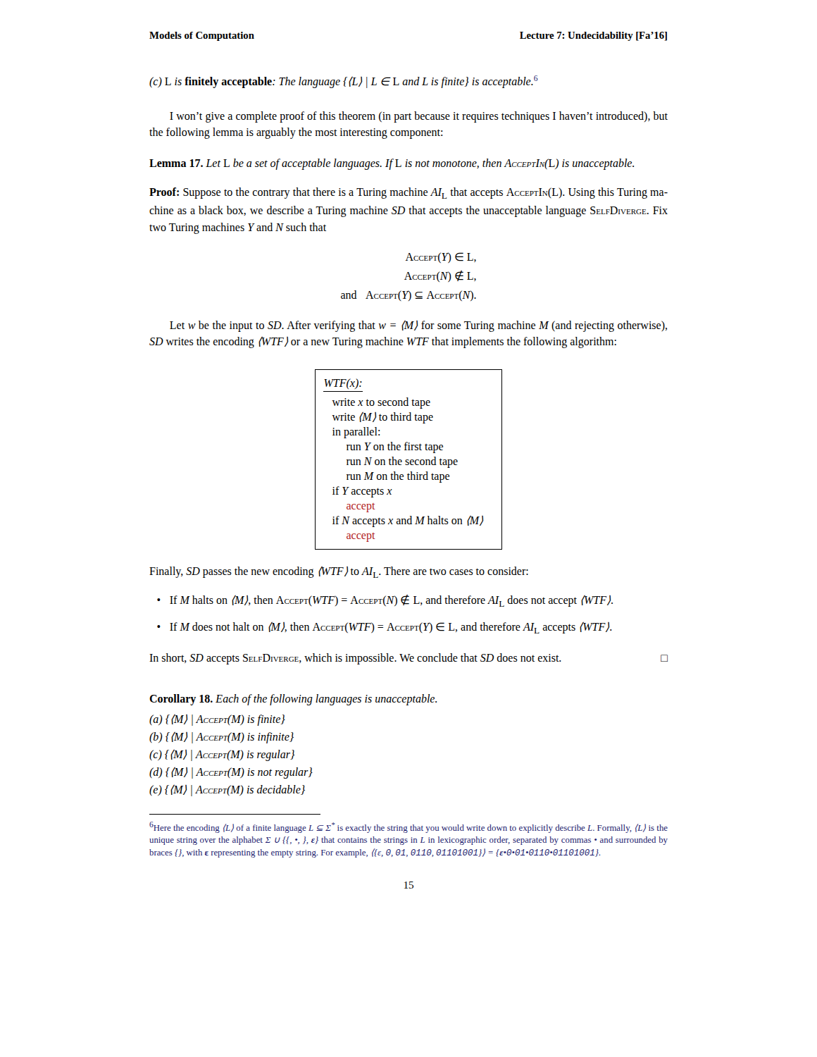Models of Computation
Lecture 7: Undecidability [Fa’16]
(c) L is finitely acceptable: The language {⟨L⟩ | L ∈ L and L is finite} is acceptable.6
I won’t give a complete proof of this theorem (in part because it requires techniques I haven’t introduced), but the following lemma is arguably the most interesting component:
Lemma 17. Let L be a set of acceptable languages. If L is not monotone, then AcceptIn(L) is unacceptable.
Proof: Suppose to the contrary that there is a Turing machine AIL that accepts AcceptIn(L). Using this Turing machine as a black box, we describe a Turing machine SD that accepts the unacceptable language SelfDiverge. Fix two Turing machines Y and N such that
| | Accept ( Y ) ∈ L , |
| | Accept ( N ) ∉ L , |
| and | Accept ( Y ) ⊆ Accept ( N ). |
Let w be the input to SD. After verifying that w = ⟨M⟩ for some Turing machine M (and rejecting otherwise), SD writes the encoding ⟨WTF⟩ or a new Turing machine WTF that implements the following algorithm:
WTF(x):
write x to second tape
write ⟨M⟩ to third tape
in parallel:
run Y on the first tape
run N on the second tape
run M on the third tape
if Y accepts x
accept
if N accepts x and M halts on ⟨M⟩
accept
Finally, SD passes the new encoding ⟨WTF⟩ to AIL. There are two cases to consider:
If M halts on ⟨M⟩, then Accept(WTF) = Accept(N) ∉ L, and therefore AIL does not accept ⟨WTF⟩.
If M does not halt on ⟨M⟩, then Accept(WTF) = Accept(Y) ∈ L, and therefore AIL accepts ⟨WTF⟩.
In short, SD accepts SelfDiverge, which is impossible. We conclude that SD does not exist. □
Corollary 18. Each of the following languages is unacceptable.
(a) {⟨M⟩ | Accept(M) is finite}
(b) {⟨M⟩ | Accept(M) is infinite}
(c) {⟨M⟩ | Accept(M) is regular}
(d) {⟨M⟩ | Accept(M) is not regular}
(e) {⟨M⟩ | Accept(M) is decidable}
6 Here the encoding ⟨L⟩ of a finite language L ⊆ Σ* is exactly the string that you would write down to explicitly describe L. Formally, ⟨L⟩ is the unique string over the alphabet Σ ∪ {{, •, }, ε} that contains the strings in L in lexicographic order, separated by commas • and surrounded by braces {}, with ε representing the empty string. For example, ⟨{ε, 0, 01, 0110, 01101001}⟩ = {ε•0•01•0110•01101001}.
15